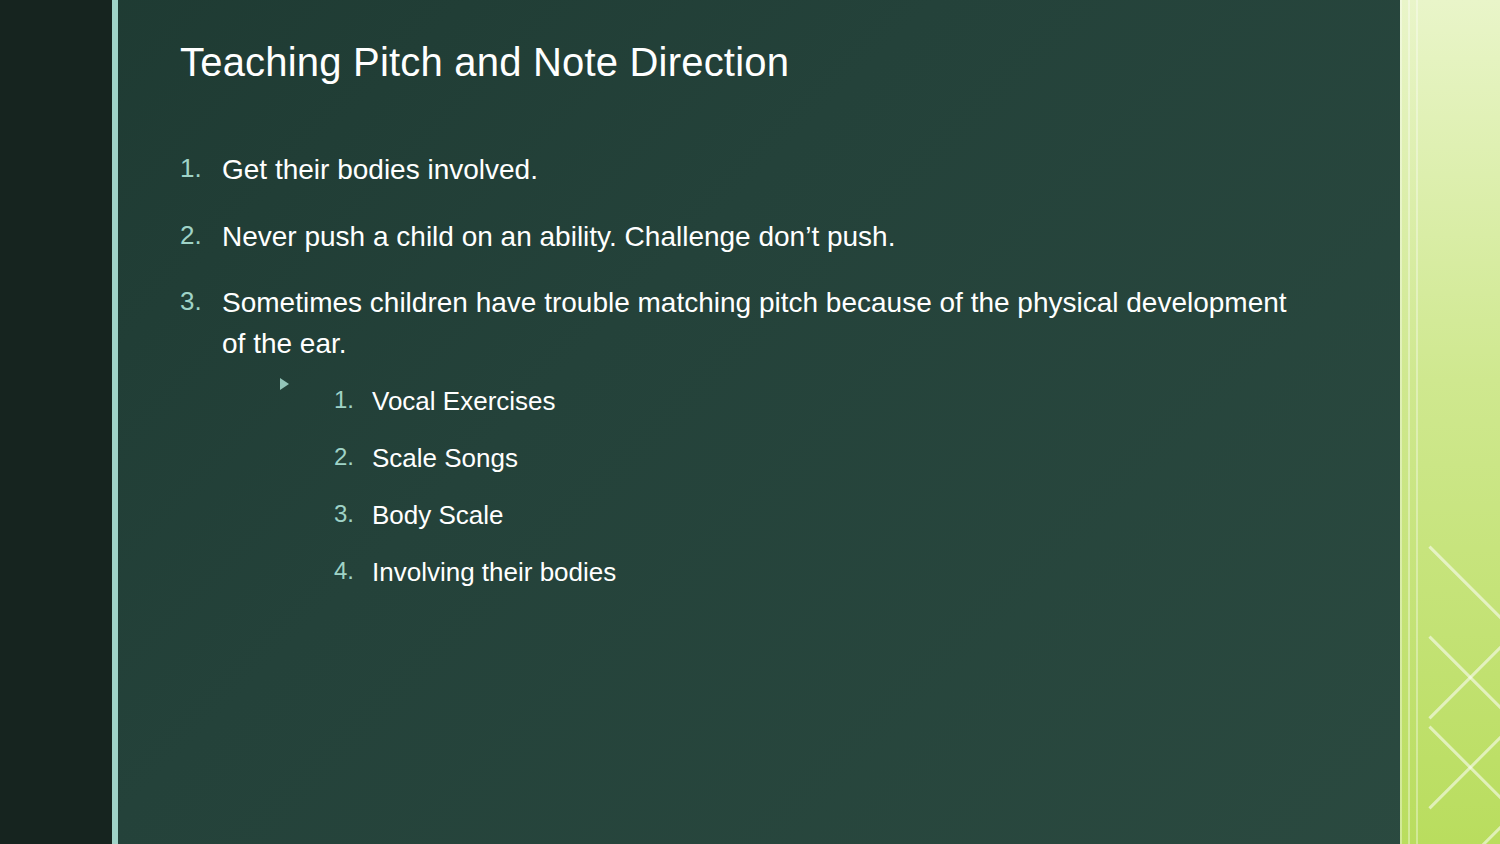Teaching Pitch and Note Direction
Get their bodies involved.
Never push a child on an ability. Challenge don’t push.
Sometimes children have trouble matching pitch because of the physical development of the ear.
Vocal Exercises
Scale Songs
Body Scale
Involving their bodies